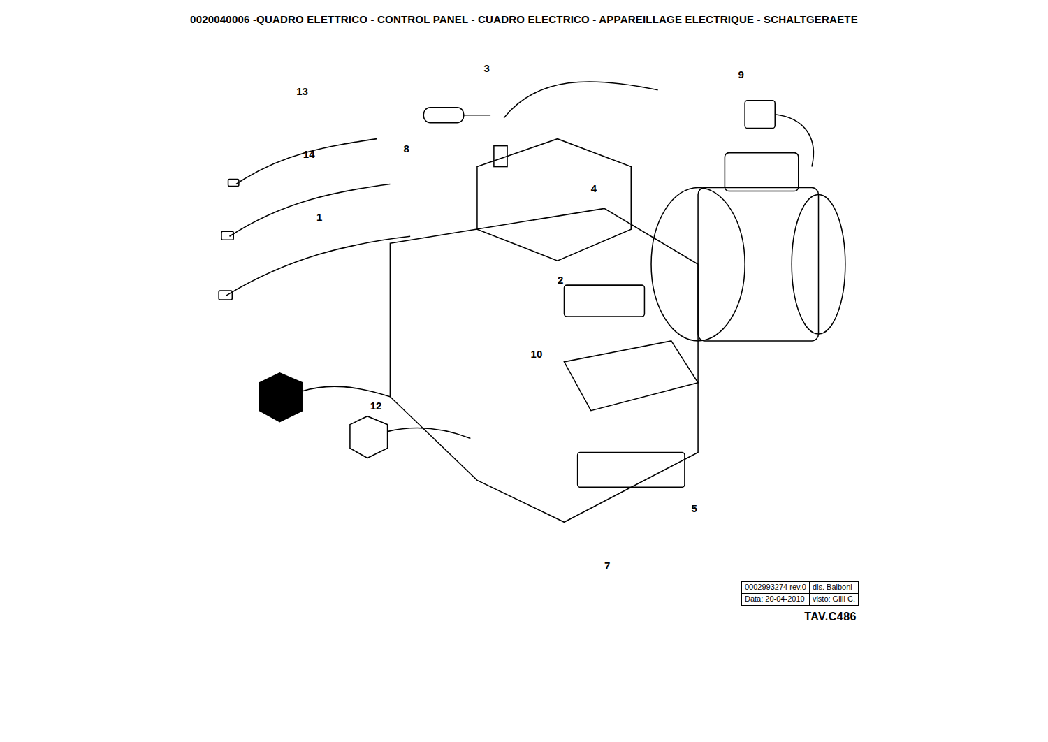0020040006 -QUADRO ELETTRICO - CONTROL PANEL - CUADRO ELECTRICO - APPAREILLAGE ELECTRIQUE - SCHALTGERAETE
13 14 1 11 12 8 3 4 9 2 10 5 7
| 0002993274 rev.0 | dis. Balboni |
| Data: 20-04-2010 | visto: Gilli C. |
TAV.C486